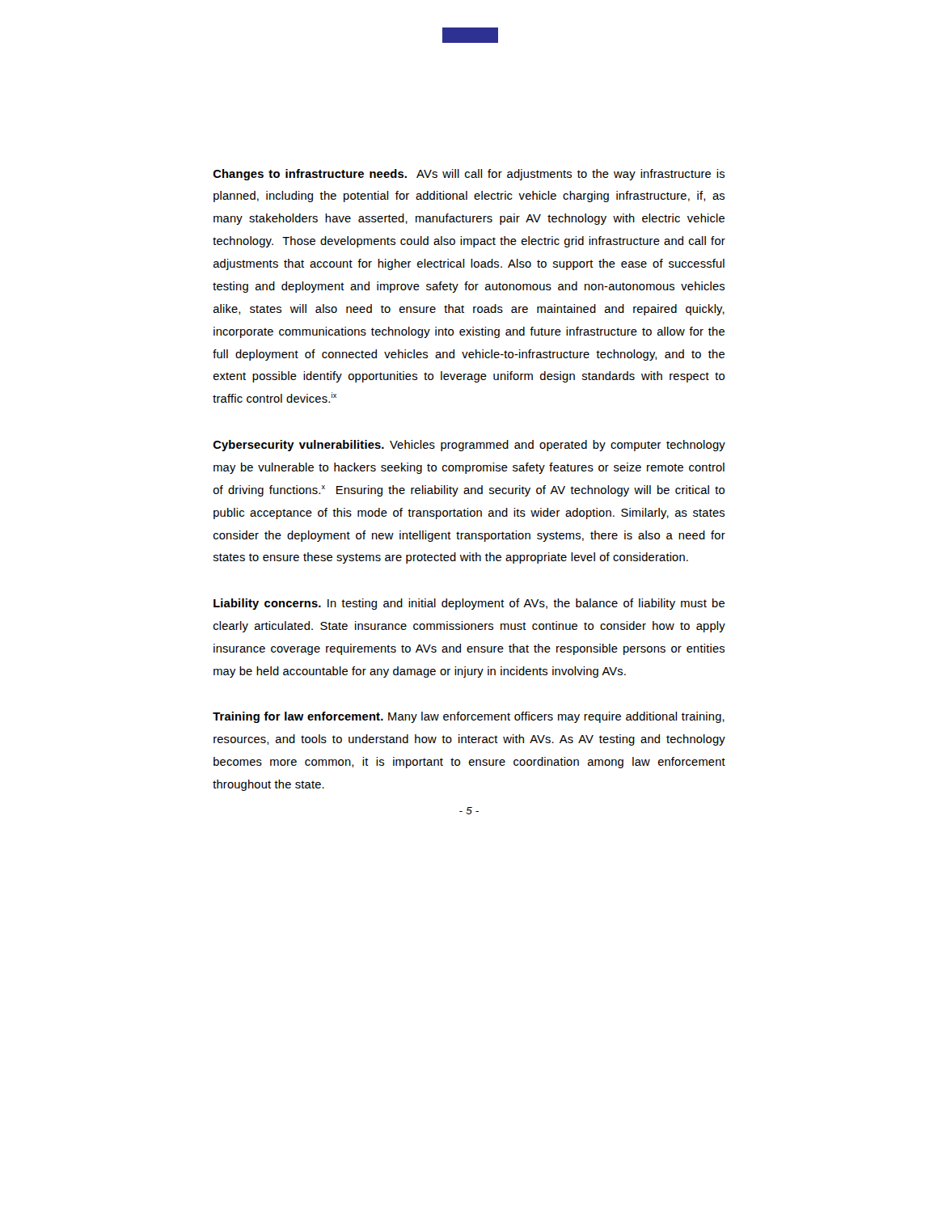Changes to infrastructure needs. AVs will call for adjustments to the way infrastructure is planned, including the potential for additional electric vehicle charging infrastructure, if, as many stakeholders have asserted, manufacturers pair AV technology with electric vehicle technology. Those developments could also impact the electric grid infrastructure and call for adjustments that account for higher electrical loads. Also to support the ease of successful testing and deployment and improve safety for autonomous and non-autonomous vehicles alike, states will also need to ensure that roads are maintained and repaired quickly, incorporate communications technology into existing and future infrastructure to allow for the full deployment of connected vehicles and vehicle-to-infrastructure technology, and to the extent possible identify opportunities to leverage uniform design standards with respect to traffic control devices.ix
Cybersecurity vulnerabilities. Vehicles programmed and operated by computer technology may be vulnerable to hackers seeking to compromise safety features or seize remote control of driving functions.x Ensuring the reliability and security of AV technology will be critical to public acceptance of this mode of transportation and its wider adoption. Similarly, as states consider the deployment of new intelligent transportation systems, there is also a need for states to ensure these systems are protected with the appropriate level of consideration.
Liability concerns. In testing and initial deployment of AVs, the balance of liability must be clearly articulated. State insurance commissioners must continue to consider how to apply insurance coverage requirements to AVs and ensure that the responsible persons or entities may be held accountable for any damage or injury in incidents involving AVs.
Training for law enforcement. Many law enforcement officers may require additional training, resources, and tools to understand how to interact with AVs. As AV testing and technology becomes more common, it is important to ensure coordination among law enforcement throughout the state.
- 5 -